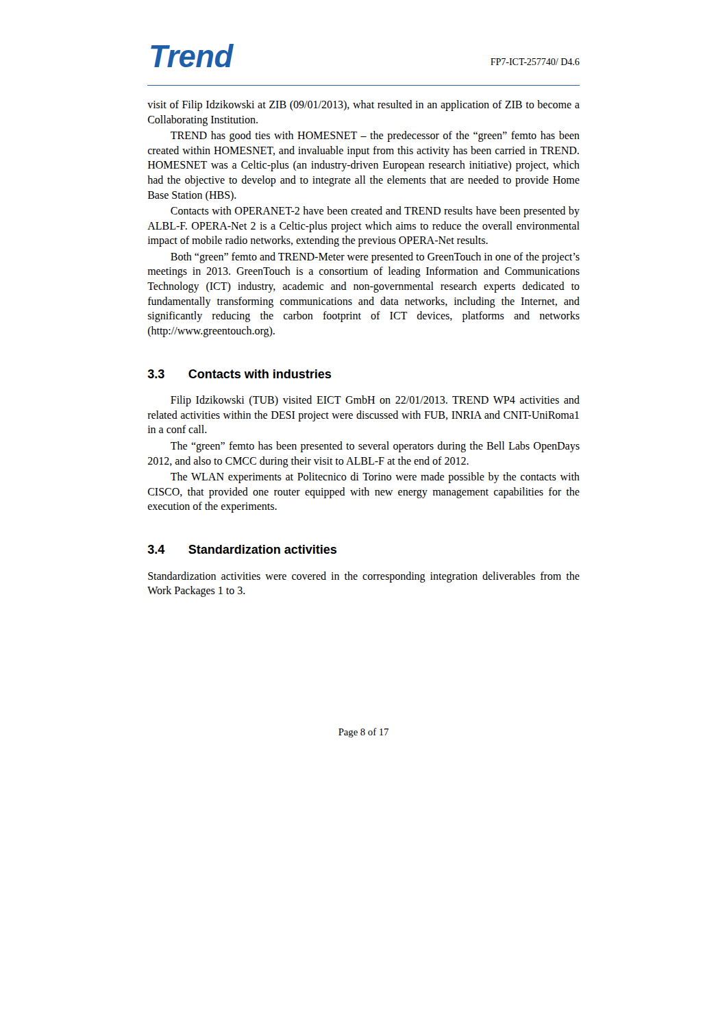Trend
FP7-ICT-257740/ D4.6
visit of Filip Idzikowski at ZIB (09/01/2013), what resulted in an application of ZIB to become a Collaborating Institution.
TREND has good ties with HOMESNET – the predecessor of the “green” femto has been created within HOMESNET, and invaluable input from this activity has been carried in TREND. HOMESNET was a Celtic-plus (an industry-driven European research initiative) project, which had the objective to develop and to integrate all the elements that are needed to provide Home Base Station (HBS).
Contacts with OPERANET-2 have been created and TREND results have been presented by ALBL-F. OPERA-Net 2 is a Celtic-plus project which aims to reduce the overall environmental impact of mobile radio networks, extending the previous OPERA-Net results.
Both “green” femto and TREND-Meter were presented to GreenTouch in one of the project’s meetings in 2013. GreenTouch is a consortium of leading Information and Communications Technology (ICT) industry, academic and non-governmental research experts dedicated to fundamentally transforming communications and data networks, including the Internet, and significantly reducing the carbon footprint of ICT devices, platforms and networks (http://www.greentouch.org).
3.3 Contacts with industries
Filip Idzikowski (TUB) visited EICT GmbH on 22/01/2013. TREND WP4 activities and related activities within the DESI project were discussed with FUB, INRIA and CNIT-UniRoma1 in a conf call.
The “green” femto has been presented to several operators during the Bell Labs OpenDays 2012, and also to CMCC during their visit to ALBL-F at the end of 2012.
The WLAN experiments at Politecnico di Torino were made possible by the contacts with CISCO, that provided one router equipped with new energy management capabilities for the execution of the experiments.
3.4 Standardization activities
Standardization activities were covered in the corresponding integration deliverables from the Work Packages 1 to 3.
Page 8 of 17